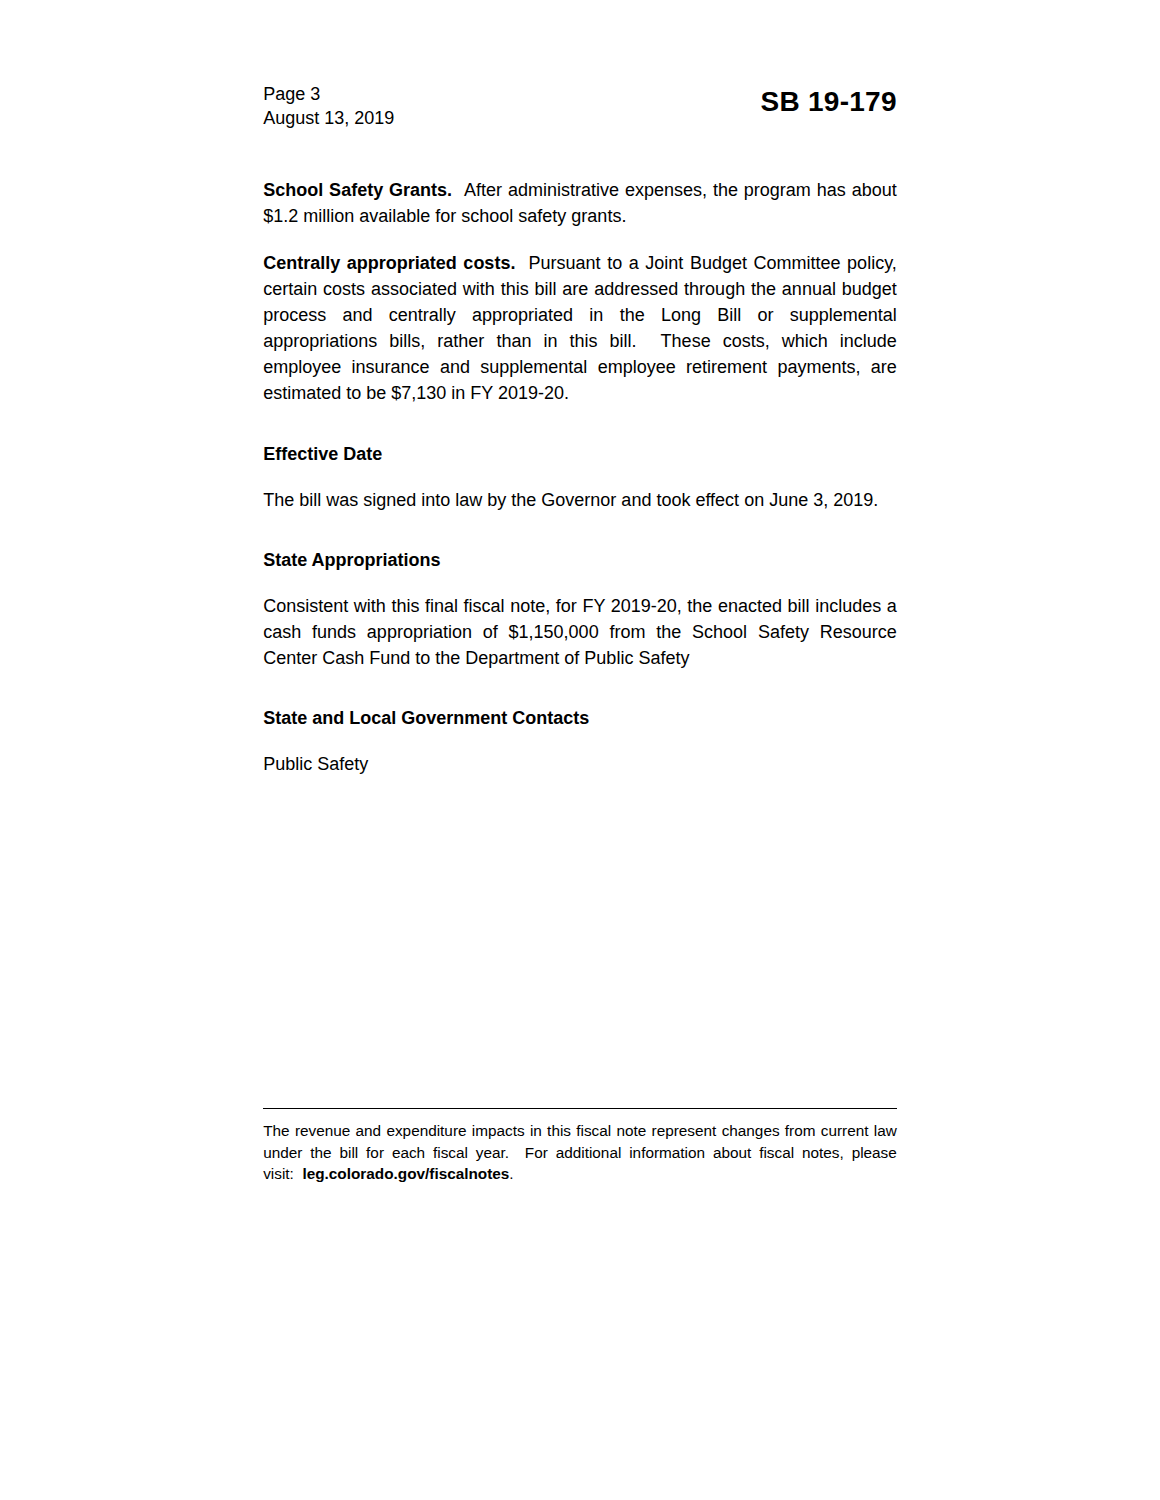Page 3
August 13, 2019
SB 19-179
School Safety Grants. After administrative expenses, the program has about $1.2 million available for school safety grants.
Centrally appropriated costs. Pursuant to a Joint Budget Committee policy, certain costs associated with this bill are addressed through the annual budget process and centrally appropriated in the Long Bill or supplemental appropriations bills, rather than in this bill. These costs, which include employee insurance and supplemental employee retirement payments, are estimated to be $7,130 in FY 2019-20.
Effective Date
The bill was signed into law by the Governor and took effect on June 3, 2019.
State Appropriations
Consistent with this final fiscal note, for FY 2019-20, the enacted bill includes a cash funds appropriation of $1,150,000 from the School Safety Resource Center Cash Fund to the Department of Public Safety
State and Local Government Contacts
Public Safety
The revenue and expenditure impacts in this fiscal note represent changes from current law under the bill for each fiscal year. For additional information about fiscal notes, please visit: leg.colorado.gov/fiscalnotes.